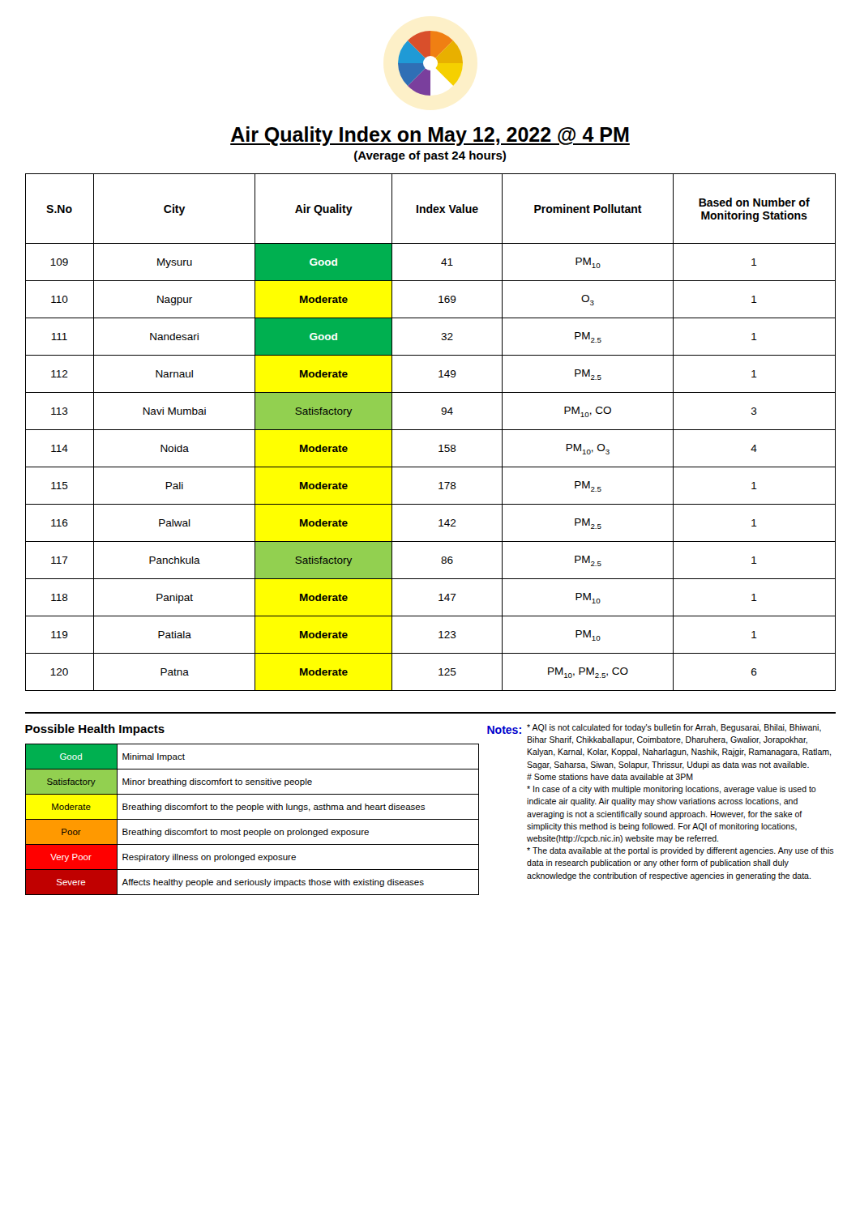Air Quality Index on May 12, 2022 @ 4 PM
(Average of past 24 hours)
| S.No | City | Air Quality | Index Value | Prominent Pollutant | Based on Number of Monitoring Stations |
| --- | --- | --- | --- | --- | --- |
| 109 | Mysuru | Good | 41 | PM 10 | 1 |
| 110 | Nagpur | Moderate | 169 | O 3 | 1 |
| 111 | Nandesari | Good | 32 | PM 2.5 | 1 |
| 112 | Narnaul | Moderate | 149 | PM 2.5 | 1 |
| 113 | Navi Mumbai | Satisfactory | 94 | PM 10 , CO | 3 |
| 114 | Noida | Moderate | 158 | PM 10 , O 3 | 4 |
| 115 | Pali | Moderate | 178 | PM 2.5 | 1 |
| 116 | Palwal | Moderate | 142 | PM 2.5 | 1 |
| 117 | Panchkula | Satisfactory | 86 | PM 2.5 | 1 |
| 118 | Panipat | Moderate | 147 | PM 10 | 1 |
| 119 | Patiala | Moderate | 123 | PM 10 | 1 |
| 120 | Patna | Moderate | 125 | PM 10 , PM 2.5 , CO | 6 |
Possible Health Impacts
| Good | Minimal Impact |
| Satisfactory | Minor breathing discomfort to sensitive people |
| Moderate | Breathing discomfort to the people with lungs, asthma and heart diseases |
| Poor | Breathing discomfort to most people on prolonged exposure |
| Very Poor | Respiratory illness on prolonged exposure |
| Severe | Affects healthy people and seriously impacts those with existing diseases |
Notes:
* AQI is not calculated for today's bulletin for Arrah, Begusarai, Bhilai, Bhiwani, Bihar Sharif, Chikkaballapur, Coimbatore, Dharuhera, Gwalior, Jorapokhar, Kalyan, Karnal, Kolar, Koppal, Naharlagun, Nashik, Rajgir, Ramanagara, Ratlam, Sagar, Saharsa, Siwan, Solapur, Thrissur, Udupi as data was not available.
# Some stations have data available at 3PM
* In case of a city with multiple monitoring locations, average value is used to indicate air quality. Air quality may show variations across locations, and averaging is not a scientifically sound approach. However, for the sake of simplicity this method is being followed. For AQI of monitoring locations, website(http://cpcb.nic.in) website may be referred.
* The data available at the portal is provided by different agencies. Any use of this data in research publication or any other form of publication shall duly acknowledge the contribution of respective agencies in generating the data.